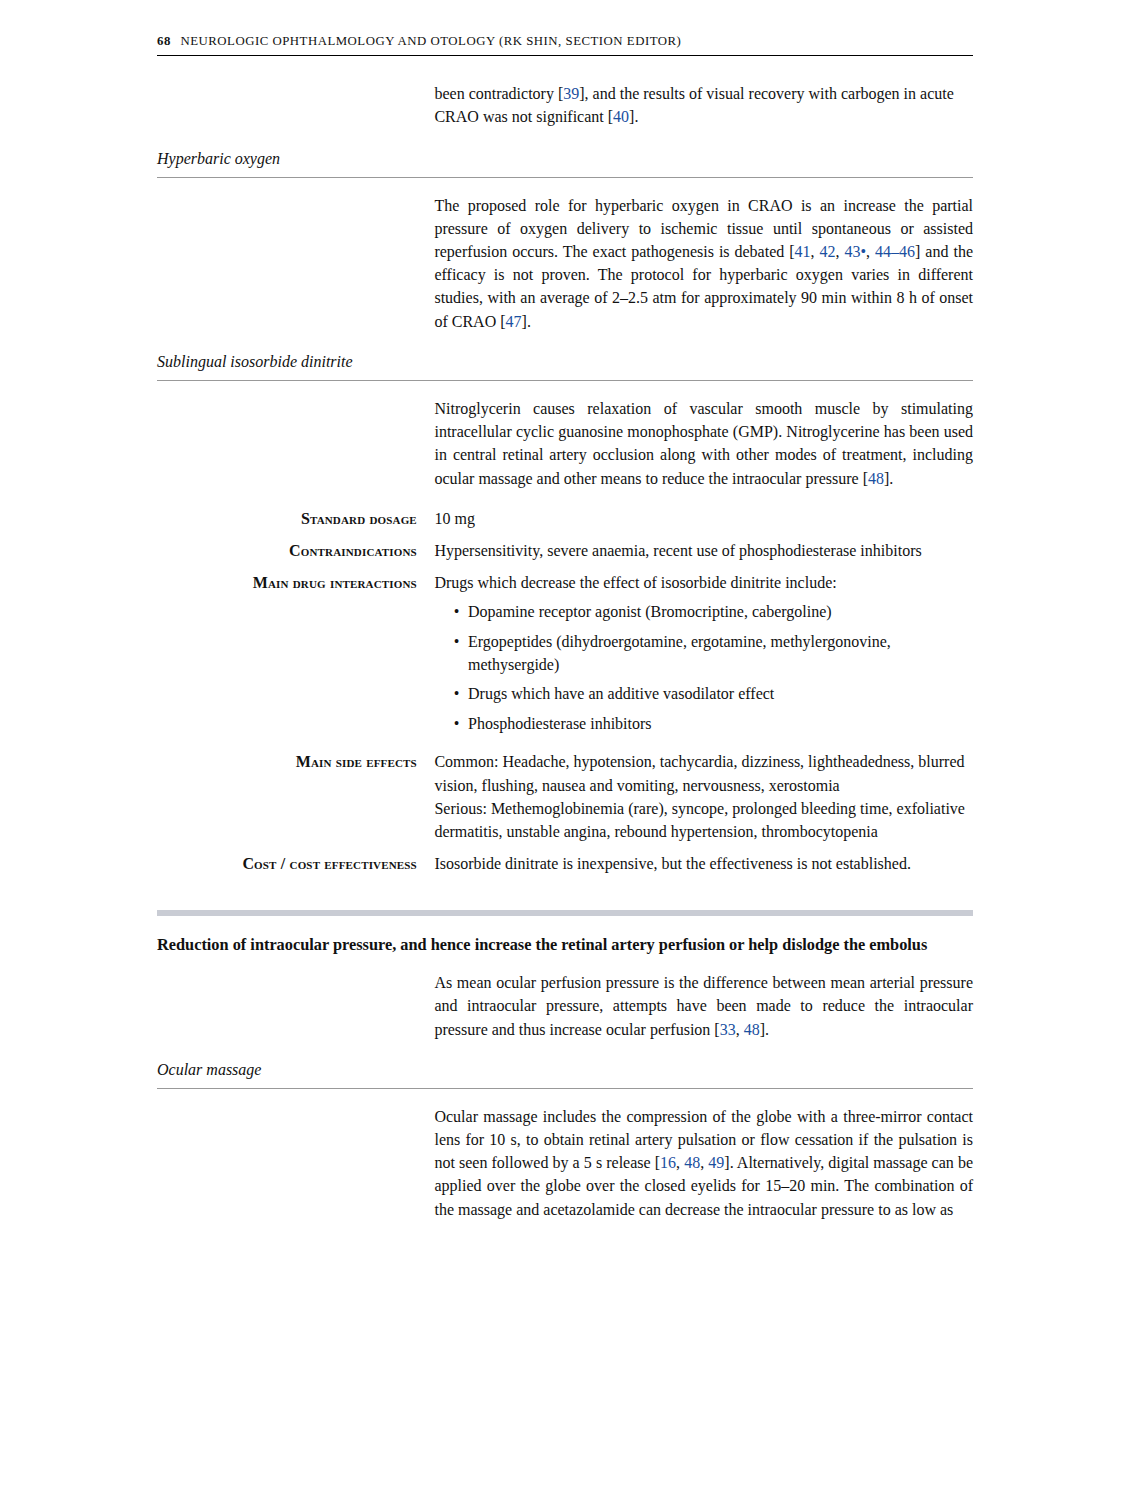68 Neurologic Ophthalmology and Otology (RK Shin, Section Editor)
been contradictory [39], and the results of visual recovery with carbogen in acute CRAO was not significant [40].
Hyperbaric oxygen
The proposed role for hyperbaric oxygen in CRAO is an increase the partial pressure of oxygen delivery to ischemic tissue until spontaneous or assisted reperfusion occurs. The exact pathogenesis is debated [41, 42, 43•, 44–46] and the efficacy is not proven. The protocol for hyperbaric oxygen varies in different studies, with an average of 2–2.5 atm for approximately 90 min within 8 h of onset of CRAO [47].
Sublingual isosorbide dinitrite
Nitroglycerin causes relaxation of vascular smooth muscle by stimulating intracellular cyclic guanosine monophosphate (GMP). Nitroglycerine has been used in central retinal artery occlusion along with other modes of treatment, including ocular massage and other means to reduce the intraocular pressure [48].
Standard dosage
10 mg
Contraindications
Hypersensitivity, severe anaemia, recent use of phosphodiesterase inhibitors
Main drug interactions
Drugs which decrease the effect of isosorbide dinitrite include:
Dopamine receptor agonist (Bromocriptine, cabergoline)
Ergopeptides (dihydroergotamine, ergotamine, methylergonovine, methysergide)
Drugs which have an additive vasodilator effect
Phosphodiesterase inhibitors
Main side effects
Common: Headache, hypotension, tachycardia, dizziness, lightheadedness, blurred vision, flushing, nausea and vomiting, nervousness, xerostomia
Serious: Methemoglobinemia (rare), syncope, prolonged bleeding time, exfoliative dermatitis, unstable angina, rebound hypertension, thrombocytopenia
Cost / cost effectiveness
Isosorbide dinitrate is inexpensive, but the effectiveness is not established.
Reduction of intraocular pressure, and hence increase the retinal artery perfusion or help dislodge the embolus
As mean ocular perfusion pressure is the difference between mean arterial pressure and intraocular pressure, attempts have been made to reduce the intraocular pressure and thus increase ocular perfusion [33, 48].
Ocular massage
Ocular massage includes the compression of the globe with a three-mirror contact lens for 10 s, to obtain retinal artery pulsation or flow cessation if the pulsation is not seen followed by a 5 s release [16, 48, 49]. Alternatively, digital massage can be applied over the globe over the closed eyelids for 15–20 min. The combination of the massage and acetazolamide can decrease the intraocular pressure to as low as